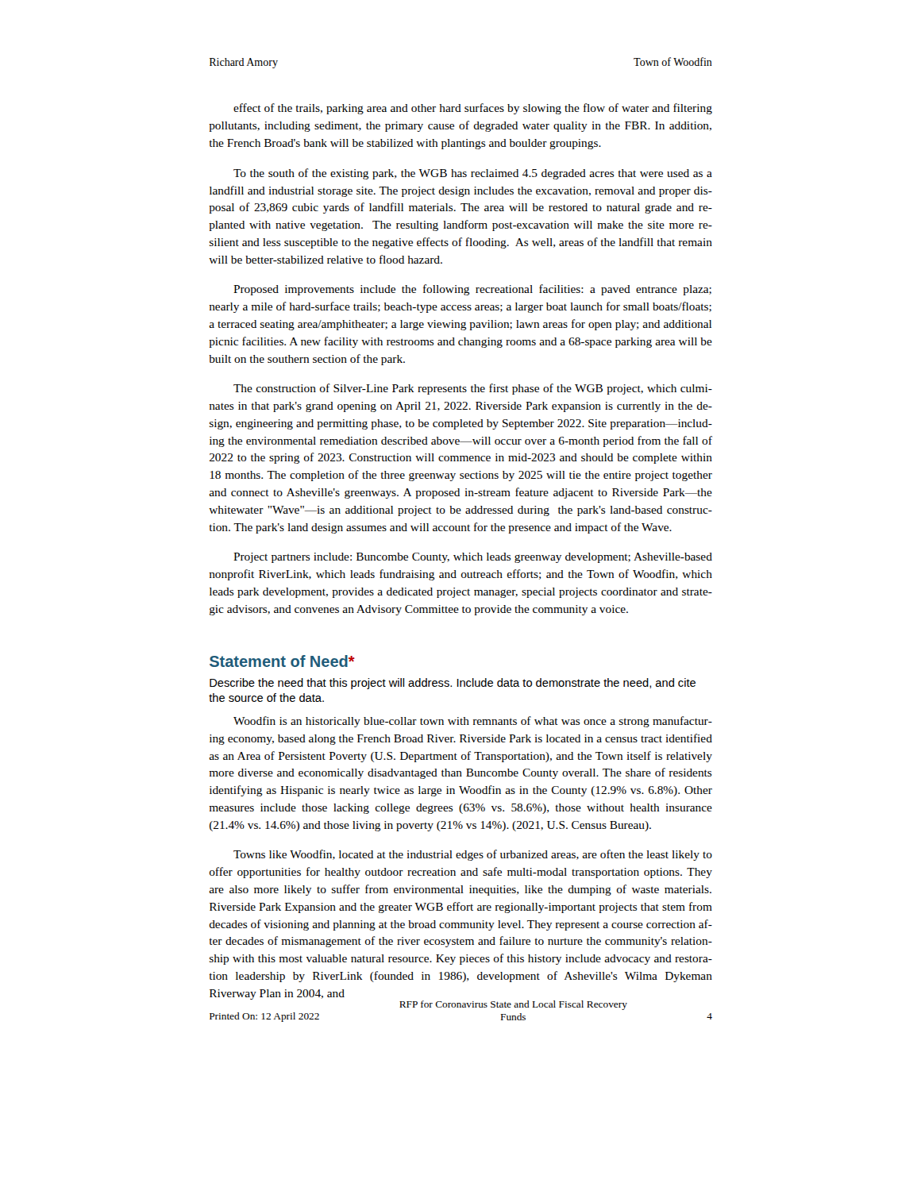Richard Amory Town of Woodfin
effect of the trails, parking area and other hard surfaces by slowing the flow of water and filtering pollutants, including sediment, the primary cause of degraded water quality in the FBR. In addition, the French Broad's bank will be stabilized with plantings and boulder groupings.
To the south of the existing park, the WGB has reclaimed 4.5 degraded acres that were used as a landfill and industrial storage site. The project design includes the excavation, removal and proper disposal of 23,869 cubic yards of landfill materials. The area will be restored to natural grade and replanted with native vegetation. The resulting landform post-excavation will make the site more resilient and less susceptible to the negative effects of flooding. As well, areas of the landfill that remain will be better-stabilized relative to flood hazard.
Proposed improvements include the following recreational facilities: a paved entrance plaza; nearly a mile of hard-surface trails; beach-type access areas; a larger boat launch for small boats/floats; a terraced seating area/amphitheater; a large viewing pavilion; lawn areas for open play; and additional picnic facilities. A new facility with restrooms and changing rooms and a 68-space parking area will be built on the southern section of the park.
The construction of Silver-Line Park represents the first phase of the WGB project, which culminates in that park's grand opening on April 21, 2022. Riverside Park expansion is currently in the design, engineering and permitting phase, to be completed by September 2022. Site preparation—including the environmental remediation described above—will occur over a 6-month period from the fall of 2022 to the spring of 2023. Construction will commence in mid-2023 and should be complete within 18 months. The completion of the three greenway sections by 2025 will tie the entire project together and connect to Asheville's greenways. A proposed in-stream feature adjacent to Riverside Park—the whitewater "Wave"—is an additional project to be addressed during the park's land-based construction. The park's land design assumes and will account for the presence and impact of the Wave.
Project partners include: Buncombe County, which leads greenway development; Asheville-based nonprofit RiverLink, which leads fundraising and outreach efforts; and the Town of Woodfin, which leads park development, provides a dedicated project manager, special projects coordinator and strategic advisors, and convenes an Advisory Committee to provide the community a voice.
Statement of Need*
Describe the need that this project will address. Include data to demonstrate the need, and cite the source of the data.
Woodfin is an historically blue-collar town with remnants of what was once a strong manufacturing economy, based along the French Broad River. Riverside Park is located in a census tract identified as an Area of Persistent Poverty (U.S. Department of Transportation), and the Town itself is relatively more diverse and economically disadvantaged than Buncombe County overall. The share of residents identifying as Hispanic is nearly twice as large in Woodfin as in the County (12.9% vs. 6.8%). Other measures include those lacking college degrees (63% vs. 58.6%), those without health insurance (21.4% vs. 14.6%) and those living in poverty (21% vs 14%). (2021, U.S. Census Bureau).
Towns like Woodfin, located at the industrial edges of urbanized areas, are often the least likely to offer opportunities for healthy outdoor recreation and safe multi-modal transportation options. They are also more likely to suffer from environmental inequities, like the dumping of waste materials. Riverside Park Expansion and the greater WGB effort are regionally-important projects that stem from decades of visioning and planning at the broad community level. They represent a course correction after decades of mismanagement of the river ecosystem and failure to nurture the community's relationship with this most valuable natural resource. Key pieces of this history include advocacy and restoration leadership by RiverLink (founded in 1986), development of Asheville's Wilma Dykeman Riverway Plan in 2004, and
Printed On: 12 April 2022 RFP for Coronavirus State and Local Fiscal Recovery
Funds 4